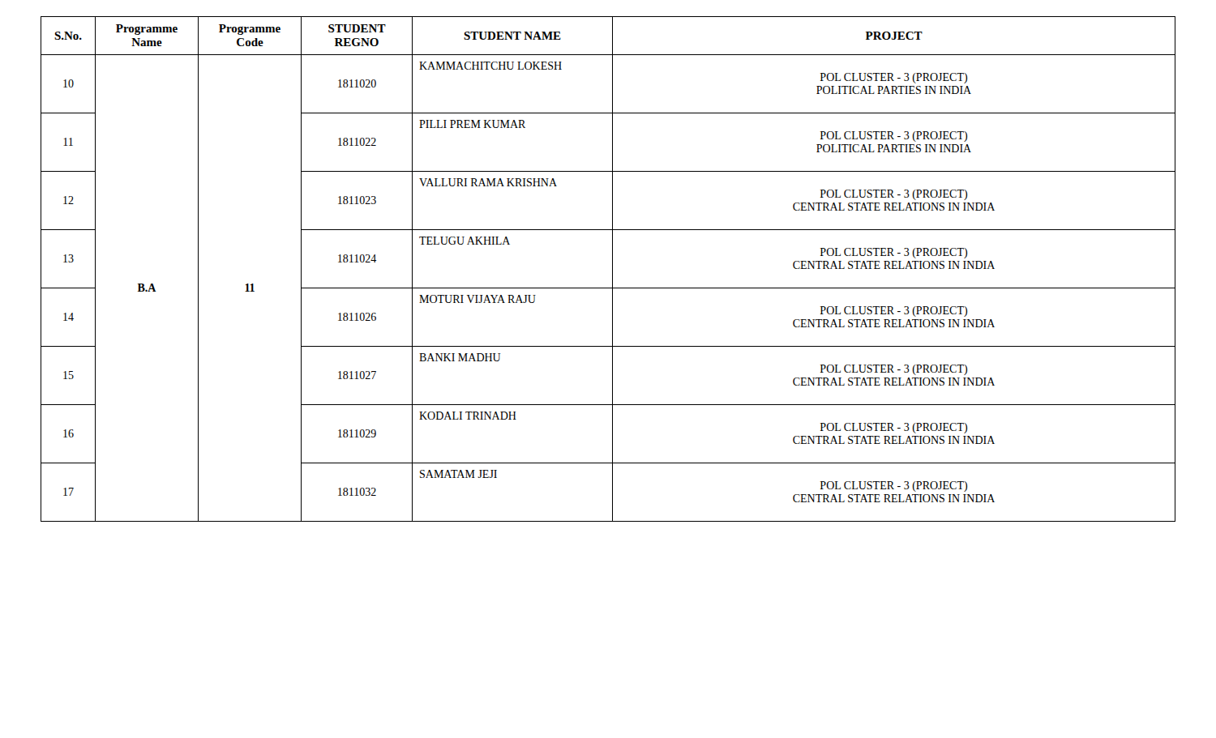| S.No. | Programme Name | Programme Code | STUDENT REGNO | STUDENT NAME | PROJECT |
| --- | --- | --- | --- | --- | --- |
| 10 | B.A | 11 | 1811020 | KAMMACHITCHU LOKESH | POL CLUSTER - 3 (PROJECT) POLITICAL PARTIES IN INDIA |
| 11 | 1811022 | PILLI PREM KUMAR | POL CLUSTER - 3 (PROJECT) POLITICAL PARTIES IN INDIA |
| 12 | 1811023 | VALLURI RAMA KRISHNA | POL CLUSTER - 3 (PROJECT) CENTRAL STATE RELATIONS IN INDIA |
| 13 | 1811024 | TELUGU AKHILA | POL CLUSTER - 3 (PROJECT) CENTRAL STATE RELATIONS IN INDIA |
| 14 | 1811026 | MOTURI VIJAYA RAJU | POL CLUSTER - 3 (PROJECT) CENTRAL STATE RELATIONS IN INDIA |
| 15 | 1811027 | BANKI MADHU | POL CLUSTER - 3 (PROJECT) CENTRAL STATE RELATIONS IN INDIA |
| 16 | 1811029 | KODALI TRINADH | POL CLUSTER - 3 (PROJECT) CENTRAL STATE RELATIONS IN INDIA |
| 17 | 1811032 | SAMATAM JEJI | POL CLUSTER - 3 (PROJECT) CENTRAL STATE RELATIONS IN INDIA |